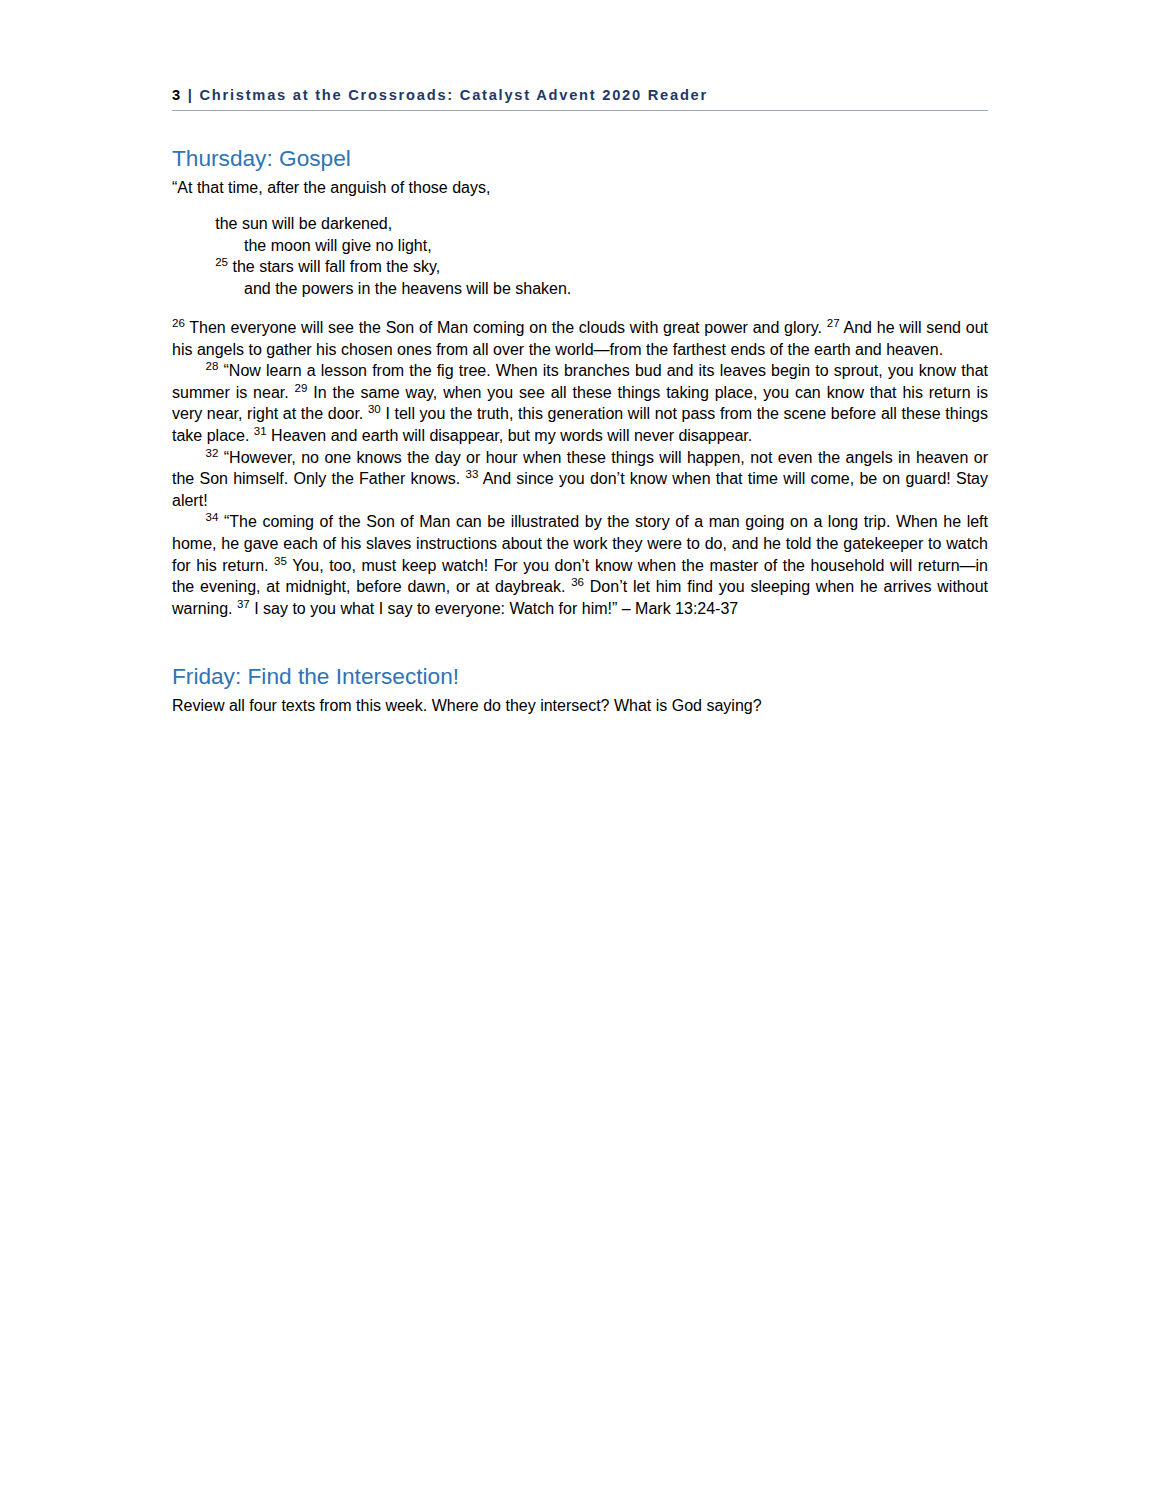3 | Christmas at the Crossroads: Catalyst Advent 2020 Reader
Thursday: Gospel
“At that time, after the anguish of those days,
the sun will be darkened,
the moon will give no light,
25 the stars will fall from the sky,
and the powers in the heavens will be shaken.
26 Then everyone will see the Son of Man coming on the clouds with great power and glory. 27 And he will send out his angels to gather his chosen ones from all over the world—from the farthest ends of the earth and heaven.
28 “Now learn a lesson from the fig tree. When its branches bud and its leaves begin to sprout, you know that summer is near. 29 In the same way, when you see all these things taking place, you can know that his return is very near, right at the door. 30 I tell you the truth, this generation will not pass from the scene before all these things take place. 31 Heaven and earth will disappear, but my words will never disappear.
32 “However, no one knows the day or hour when these things will happen, not even the angels in heaven or the Son himself. Only the Father knows. 33 And since you don’t know when that time will come, be on guard! Stay alert!
34 “The coming of the Son of Man can be illustrated by the story of a man going on a long trip. When he left home, he gave each of his slaves instructions about the work they were to do, and he told the gatekeeper to watch for his return. 35 You, too, must keep watch! For you don’t know when the master of the household will return—in the evening, at midnight, before dawn, or at daybreak. 36 Don’t let him find you sleeping when he arrives without warning. 37 I say to you what I say to everyone: Watch for him!” – Mark 13:24-37
Friday: Find the Intersection!
Review all four texts from this week. Where do they intersect? What is God saying?